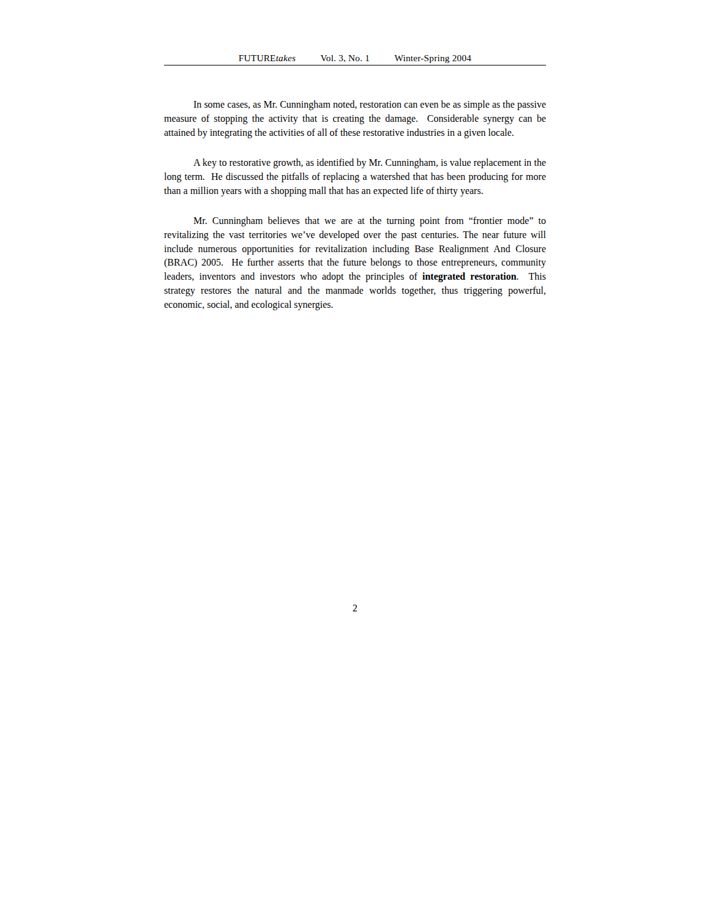FUTUREtakes Vol. 3, No. 1 Winter-Spring 2004
In some cases, as Mr. Cunningham noted, restoration can even be as simple as the passive measure of stopping the activity that is creating the damage. Considerable synergy can be attained by integrating the activities of all of these restorative industries in a given locale.
A key to restorative growth, as identified by Mr. Cunningham, is value replacement in the long term. He discussed the pitfalls of replacing a watershed that has been producing for more than a million years with a shopping mall that has an expected life of thirty years.
Mr. Cunningham believes that we are at the turning point from “frontier mode” to revitalizing the vast territories we’ve developed over the past centuries. The near future will include numerous opportunities for revitalization including Base Realignment And Closure (BRAC) 2005. He further asserts that the future belongs to those entrepreneurs, community leaders, inventors and investors who adopt the principles of integrated restoration. This strategy restores the natural and the manmade worlds together, thus triggering powerful, economic, social, and ecological synergies.
2